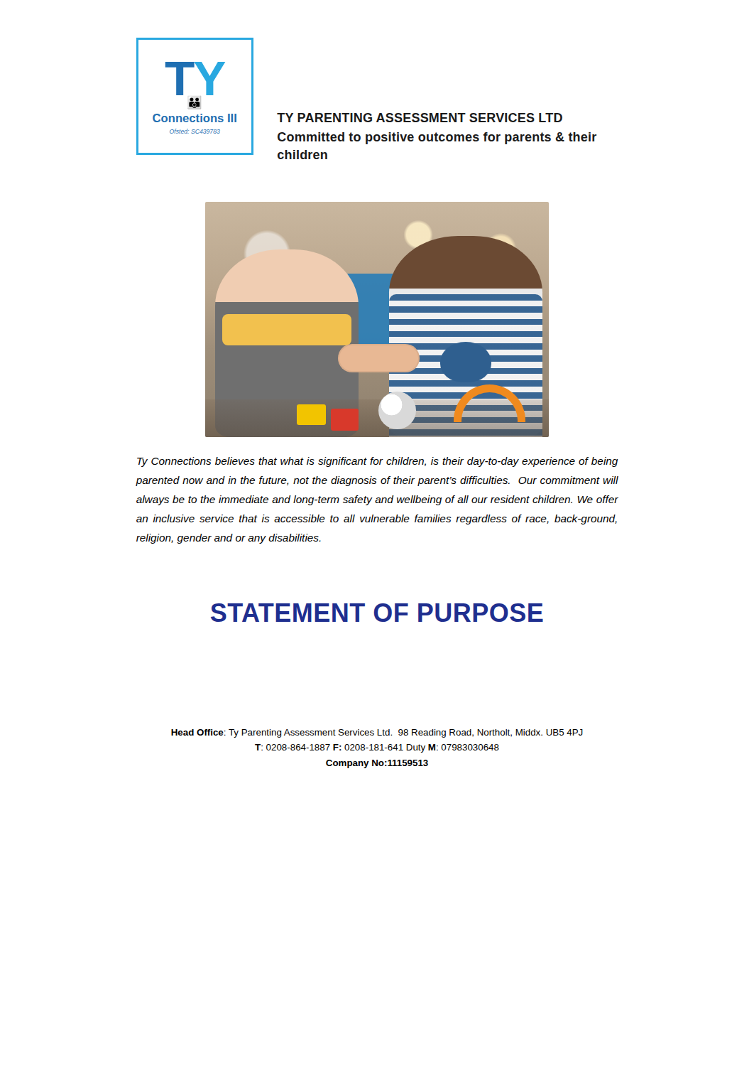TY
👪
Connections III
Ofsted: SC439783
TY PARENTING ASSESSMENT SERVICES LTD
Committed to positive outcomes for parents & their children
Ty Connections believes that what is significant for children, is their day-to-day experience of being parented now and in the future, not the diagnosis of their parent’s difficulties. Our commitment will always be to the immediate and long-term safety and wellbeing of all our resident children. We offer an inclusive service that is accessible to all vulnerable families regardless of race, back-ground, religion, gender and or any disabilities.
STATEMENT OF PURPOSE
Head Office: Ty Parenting Assessment Services Ltd. 98 Reading Road, Northolt, Middx. UB5 4PJ
T: 0208-864-1887 F: 0208-181-641 Duty M: 07983030648
Company No:11159513